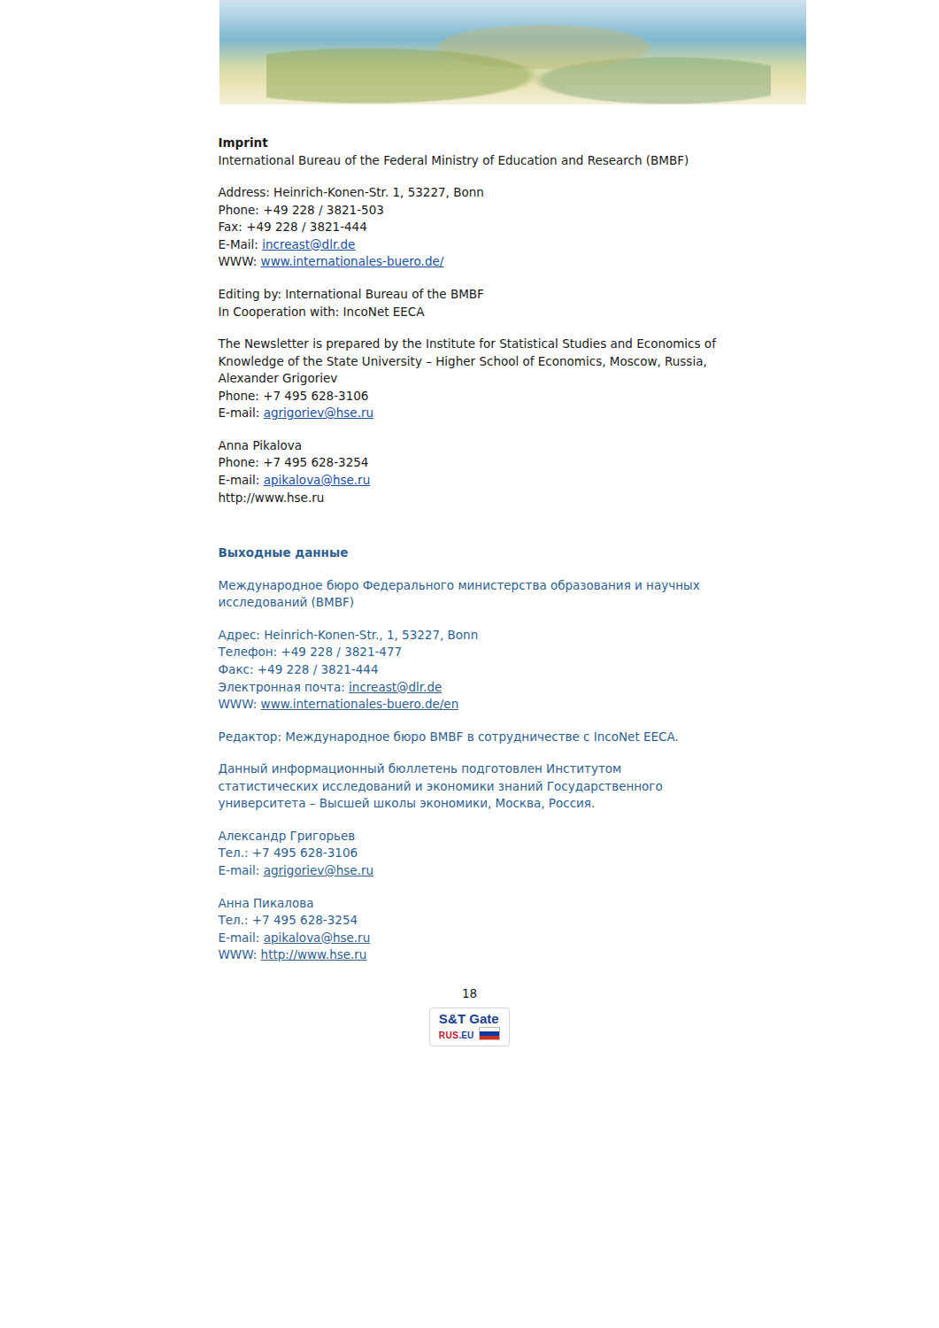Imprint
International Bureau of the Federal Ministry of Education and Research (BMBF)
Address: Heinrich-Konen-Str. 1, 53227, Bonn
Phone: +49 228 / 3821-503
Fax: +49 228 / 3821-444
E-Mail: increast@dlr.de
WWW: www.internationales-buero.de/
Editing by: International Bureau of the BMBF
In Cooperation with: IncoNet EECA
The Newsletter is prepared by the Institute for Statistical Studies and Economics of Knowledge of the State University – Higher School of Economics, Moscow, Russia,
Alexander Grigoriev
Phone: +7 495 628-3106
E-mail: agrigoriev@hse.ru
Anna Pikalova
Phone: +7 495 628-3254
E-mail: apikalova@hse.ru
http://www.hse.ru
Выходные данные
Международное бюро Федерального министерства образования и научных исследований (BMBF)
Адрес: Heinrich-Konen-Str., 1, 53227, Bonn
Телефон: +49 228 / 3821-477
Факс: +49 228 / 3821-444
Электронная почта: increast@dlr.de
WWW: www.internationales-buero.de/en
Редактор: Международное бюро BMBF в сотрудничестве с IncoNet EECA.
Данный информационный бюллетень подготовлен Институтом статистических исследований и экономики знаний Государственного университета – Высшей школы экономики, Москва, Россия.
Александр Григорьев
Тел.: +7 495 628-3106
E-mail: agrigoriev@hse.ru
Анна Пикалова
Тел.: +7 495 628-3254
E-mail: apikalova@hse.ru
WWW: http://www.hse.ru
18
S&T Gate
RUS.EU